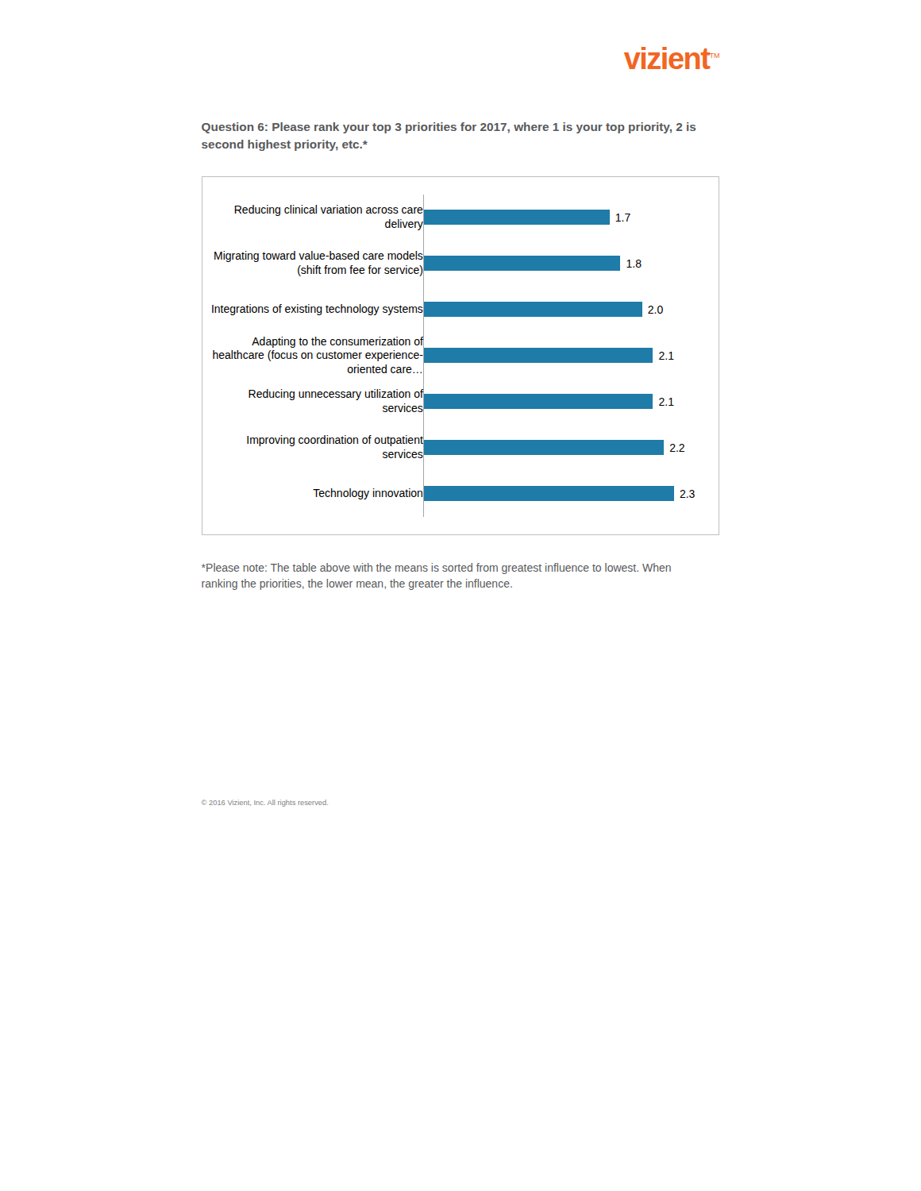vizientTM
Question 6: Please rank your top 3 priorities for 2017, where 1 is your top priority, 2 is second highest priority, etc.*
| Reducing clinical variation across care delivery | 1.7 |
| Migrating toward value-based care models (shift from fee for service) | 1.8 |
| Integrations of existing technology systems | 2.0 |
| Adapting to the consumerization of healthcare (focus on customer experience-oriented care… | 2.1 |
| Reducing unnecessary utilization of services | 2.1 |
| Improving coordination of outpatient services | 2.2 |
| Technology innovation | 2.3 |
*Please note: The table above with the means is sorted from greatest influence to lowest. When ranking the priorities, the lower mean, the greater the influence.
© 2016 Vizient, Inc. All rights reserved.